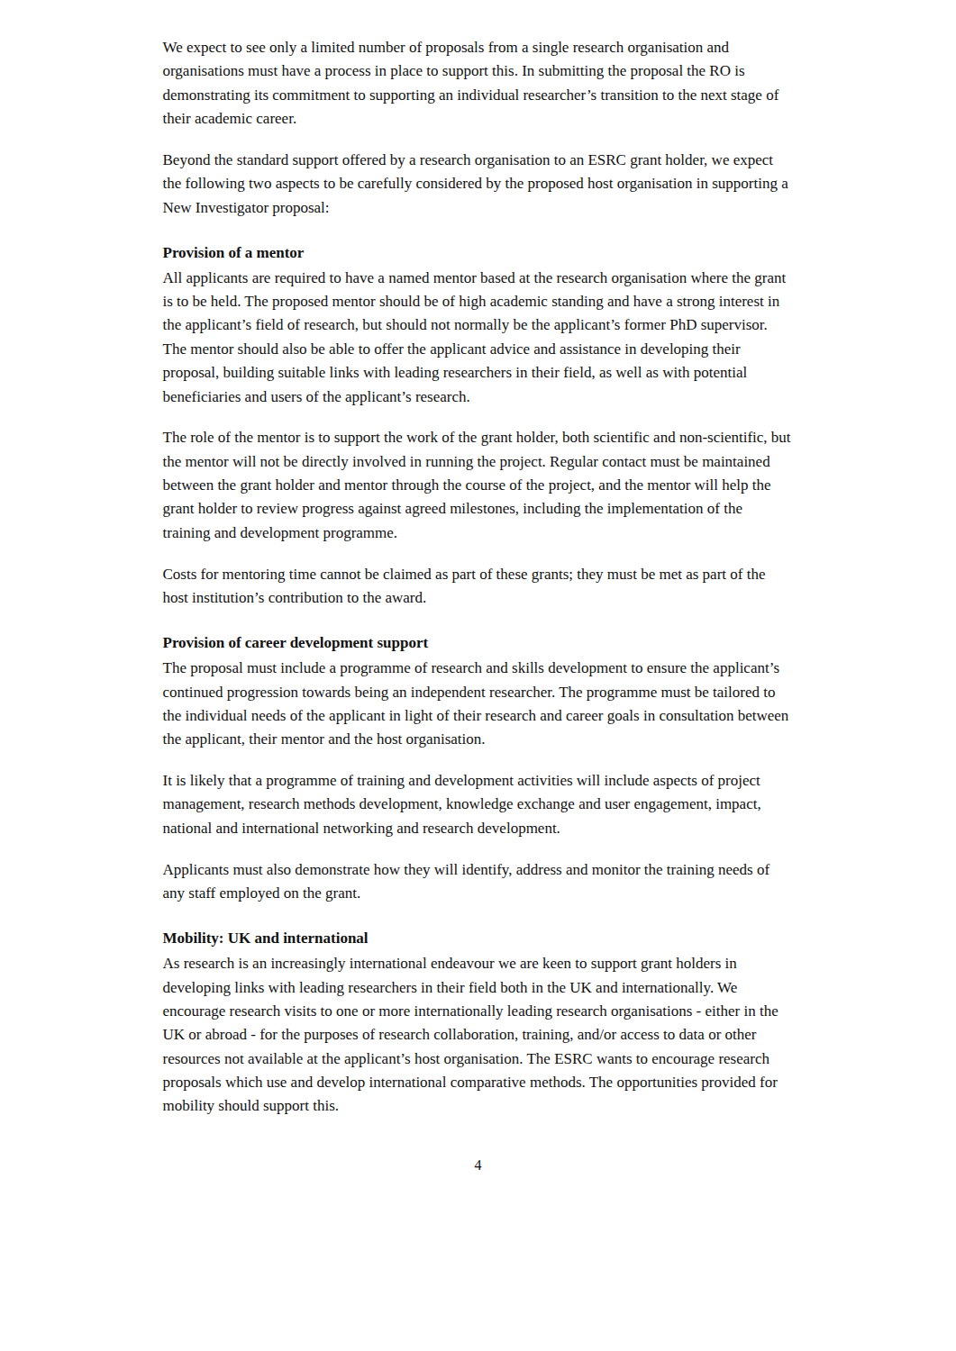We expect to see only a limited number of proposals from a single research organisation and organisations must have a process in place to support this. In submitting the proposal the RO is demonstrating its commitment to supporting an individual researcher’s transition to the next stage of their academic career.
Beyond the standard support offered by a research organisation to an ESRC grant holder, we expect the following two aspects to be carefully considered by the proposed host organisation in supporting a New Investigator proposal:
Provision of a mentor
All applicants are required to have a named mentor based at the research organisation where the grant is to be held. The proposed mentor should be of high academic standing and have a strong interest in the applicant’s field of research, but should not normally be the applicant’s former PhD supervisor. The mentor should also be able to offer the applicant advice and assistance in developing their proposal, building suitable links with leading researchers in their field, as well as with potential beneficiaries and users of the applicant’s research.
The role of the mentor is to support the work of the grant holder, both scientific and non-scientific, but the mentor will not be directly involved in running the project. Regular contact must be maintained between the grant holder and mentor through the course of the project, and the mentor will help the grant holder to review progress against agreed milestones, including the implementation of the training and development programme.
Costs for mentoring time cannot be claimed as part of these grants; they must be met as part of the host institution’s contribution to the award.
Provision of career development support
The proposal must include a programme of research and skills development to ensure the applicant’s continued progression towards being an independent researcher. The programme must be tailored to the individual needs of the applicant in light of their research and career goals in consultation between the applicant, their mentor and the host organisation.
It is likely that a programme of training and development activities will include aspects of project management, research methods development, knowledge exchange and user engagement, impact, national and international networking and research development.
Applicants must also demonstrate how they will identify, address and monitor the training needs of any staff employed on the grant.
Mobility: UK and international
As research is an increasingly international endeavour we are keen to support grant holders in developing links with leading researchers in their field both in the UK and internationally. We encourage research visits to one or more internationally leading research organisations - either in the UK or abroad - for the purposes of research collaboration, training, and/or access to data or other resources not available at the applicant’s host organisation. The ESRC wants to encourage research proposals which use and develop international comparative methods. The opportunities provided for mobility should support this.
4